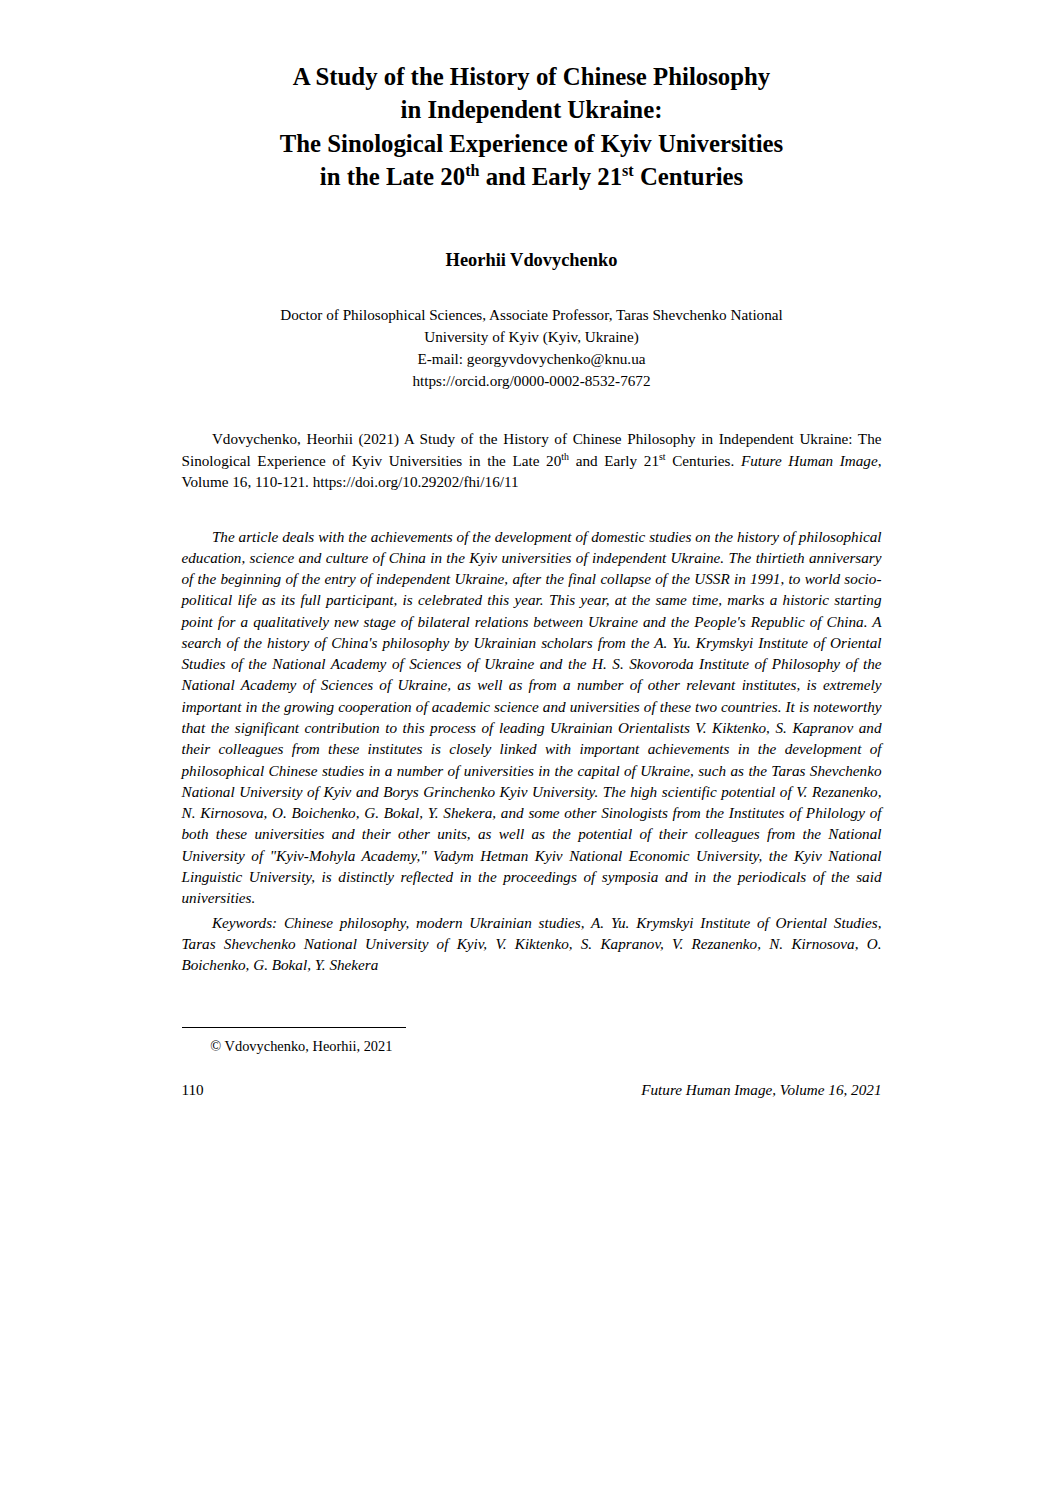A Study of the History of Chinese Philosophy
in Independent Ukraine:
The Sinological Experience of Kyiv Universities
in the Late 20th and Early 21st Centuries
Heorhii Vdovychenko
Doctor of Philosophical Sciences, Associate Professor, Taras Shevchenko National
University of Kyiv (Kyiv, Ukraine)
E-mail: georgyvdovychenko@knu.ua
https://orcid.org/0000-0002-8532-7672
Vdovychenko, Heorhii (2021) A Study of the History of Chinese Philosophy in Independent Ukraine: The Sinological Experience of Kyiv Universities in the Late 20th and Early 21st Centuries. Future Human Image, Volume 16, 110-121. https://doi.org/10.29202/fhi/16/11
The article deals with the achievements of the development of domestic studies on the history of philosophical education, science and culture of China in the Kyiv universities of independent Ukraine. The thirtieth anniversary of the beginning of the entry of independent Ukraine, after the final collapse of the USSR in 1991, to world socio-political life as its full participant, is celebrated this year. This year, at the same time, marks a historic starting point for a qualitatively new stage of bilateral relations between Ukraine and the People's Republic of China. A search of the history of China's philosophy by Ukrainian scholars from the A. Yu. Krymskyi Institute of Oriental Studies of the National Academy of Sciences of Ukraine and the H. S. Skovoroda Institute of Philosophy of the National Academy of Sciences of Ukraine, as well as from a number of other relevant institutes, is extremely important in the growing cooperation of academic science and universities of these two countries. It is noteworthy that the significant contribution to this process of leading Ukrainian Orientalists V. Kiktenko, S. Kapranov and their colleagues from these institutes is closely linked with important achievements in the development of philosophical Chinese studies in a number of universities in the capital of Ukraine, such as the Taras Shevchenko National University of Kyiv and Borys Grinchenko Kyiv University. The high scientific potential of V. Rezanenko, N. Kirnosova, O. Boichenko, G. Bokal, Y. Shekera, and some other Sinologists from the Institutes of Philology of both these universities and their other units, as well as the potential of their colleagues from the National University of "Kyiv-Mohyla Academy," Vadym Hetman Kyiv National Economic University, the Kyiv National Linguistic University, is distinctly reflected in the proceedings of symposia and in the periodicals of the said universities.
Keywords: Chinese philosophy, modern Ukrainian studies, A. Yu. Krymskyi Institute of Oriental Studies, Taras Shevchenko National University of Kyiv, V. Kiktenko, S. Kapranov, V. Rezanenko, N. Kirnosova, O. Boichenko, G. Bokal, Y. Shekera
© Vdovychenko, Heorhii, 2021
110 Future Human Image, Volume 16, 2021